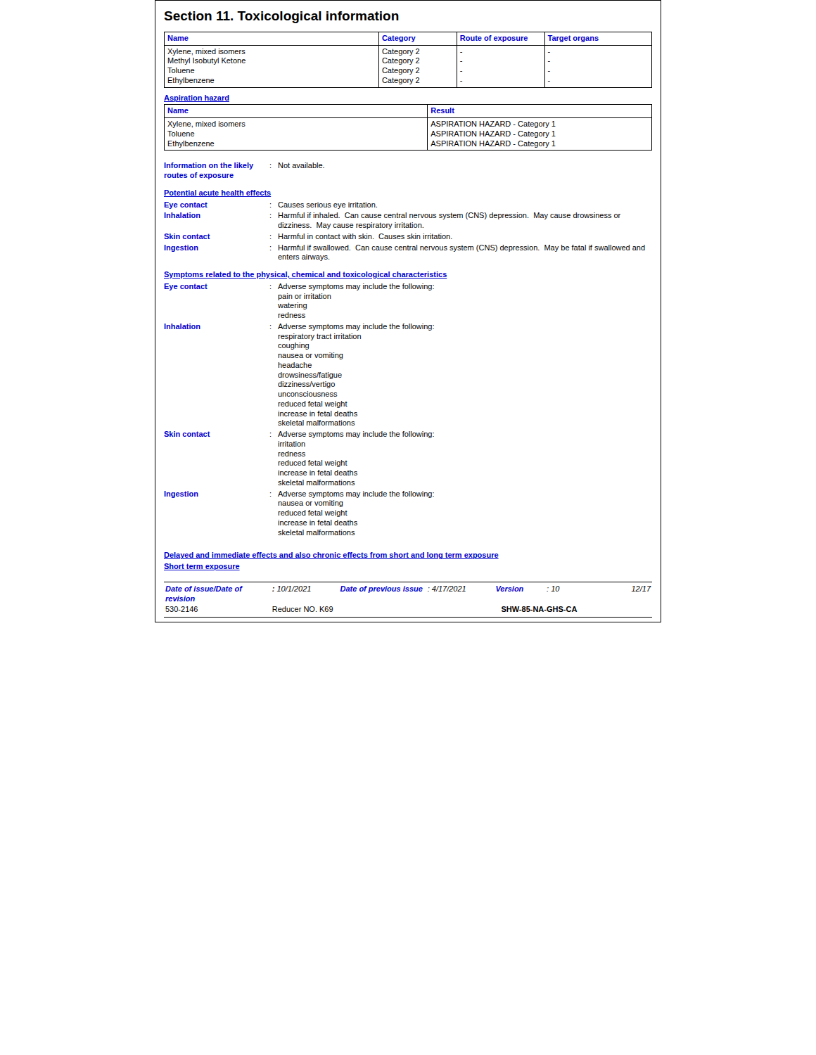Section 11. Toxicological information
| Name | Category | Route of exposure | Target organs |
| --- | --- | --- | --- |
| Xylene, mixed isomers Methyl Isobutyl Ketone Toluene Ethylbenzene | Category 2 Category 2 Category 2 Category 2 | - - - - | - - - - |
Aspiration hazard
| Name | Result |
| --- | --- |
| Xylene, mixed isomers Toluene Ethylbenzene | ASPIRATION HAZARD - Category 1 ASPIRATION HAZARD - Category 1 ASPIRATION HAZARD - Category 1 |
| Information on the likely routes of exposure | : | Not available. |
Potential acute health effects
| Eye contact | : | Causes serious eye irritation. |
| Inhalation | : | Harmful if inhaled. Can cause central nervous system (CNS) depression. May cause drowsiness or dizziness. May cause respiratory irritation. |
| Skin contact | : | Harmful in contact with skin. Causes skin irritation. |
| Ingestion | : | Harmful if swallowed. Can cause central nervous system (CNS) depression. May be fatal if swallowed and enters airways. |
Symptoms related to the physical, chemical and toxicological characteristics
| Eye contact | : | Adverse symptoms may include the following: pain or irritation watering redness |
| Inhalation | : | Adverse symptoms may include the following: respiratory tract irritation coughing nausea or vomiting headache drowsiness/fatigue dizziness/vertigo unconsciousness reduced fetal weight increase in fetal deaths skeletal malformations |
| Skin contact | : | Adverse symptoms may include the following: irritation redness reduced fetal weight increase in fetal deaths skeletal malformations |
| Ingestion | : | Adverse symptoms may include the following: nausea or vomiting reduced fetal weight increase in fetal deaths skeletal malformations |
Delayed and immediate effects and also chronic effects from short and long term exposure Short term exposure
| Date of issue/Date of revision | : 10/1/2021 | Date of previous issue | : 4/17/2021 | Version | : 10 | 12/17 |
| 530-2146 | Reducer NO. K69 | SHW-85-NA-GHS-CA | |